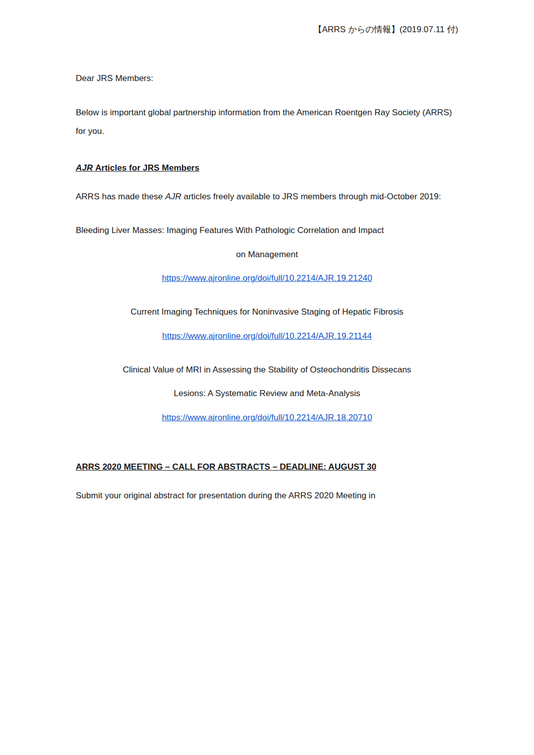【ARRS からの情報】(2019.07.11 付)
Dear JRS Members:
Below is important global partnership information from the American Roentgen Ray Society (ARRS) for you.
AJR Articles for JRS Members
ARRS has made these AJR articles freely available to JRS members through mid-October 2019:
Bleeding Liver Masses: Imaging Features With Pathologic Correlation and Impact
on Management
https://www.ajronline.org/doi/full/10.2214/AJR.19.21240
Current Imaging Techniques for Noninvasive Staging of Hepatic Fibrosis
https://www.ajronline.org/doi/full/10.2214/AJR.19.21144
Clinical Value of MRI in Assessing the Stability of Osteochondritis Dissecans
Lesions: A Systematic Review and Meta-Analysis
https://www.ajronline.org/doi/full/10.2214/AJR.18.20710
ARRS 2020 MEETING – CALL FOR ABSTRACTS – DEADLINE: AUGUST 30
Submit your original abstract for presentation during the ARRS 2020 Meeting in